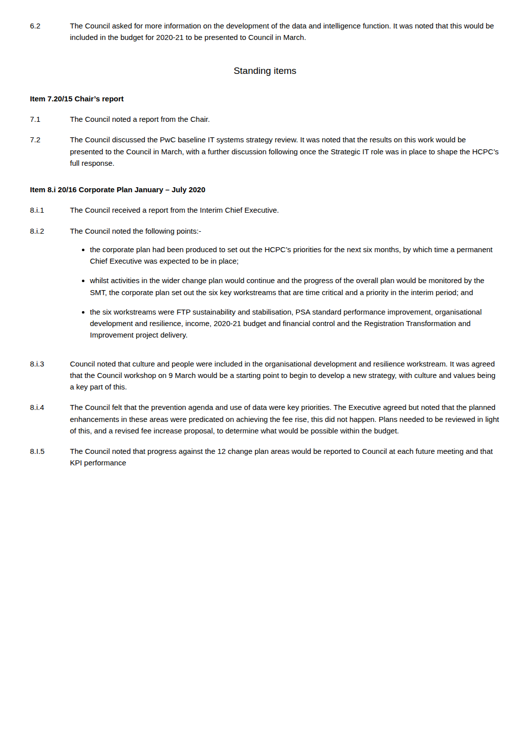6.2
The Council asked for more information on the development of the data and intelligence function. It was noted that this would be included in the budget for 2020-21 to be presented to Council in March.
Standing items
Item 7.20/15 Chair’s report
7.1
The Council noted a report from the Chair.
7.2
The Council discussed the PwC baseline IT systems strategy review. It was noted that the results on this work would be presented to the Council in March, with a further discussion following once the Strategic IT role was in place to shape the HCPC’s full response.
Item 8.i 20/16 Corporate Plan January – July 2020
8.i.1
The Council received a report from the Interim Chief Executive.
8.i.2
The Council noted the following points:-
the corporate plan had been produced to set out the HCPC’s priorities for the next six months, by which time a permanent Chief Executive was expected to be in place;
whilst activities in the wider change plan would continue and the progress of the overall plan would be monitored by the SMT, the corporate plan set out the six key workstreams that are time critical and a priority in the interim period; and
the six workstreams were FTP sustainability and stabilisation, PSA standard performance improvement, organisational development and resilience, income, 2020-21 budget and financial control and the Registration Transformation and Improvement project delivery.
8.i.3
Council noted that culture and people were included in the organisational development and resilience workstream. It was agreed that the Council workshop on 9 March would be a starting point to begin to develop a new strategy, with culture and values being a key part of this.
8.i.4
The Council felt that the prevention agenda and use of data were key priorities. The Executive agreed but noted that the planned enhancements in these areas were predicated on achieving the fee rise, this did not happen. Plans needed to be reviewed in light of this, and a revised fee increase proposal, to determine what would be possible within the budget.
8.I.5
The Council noted that progress against the 12 change plan areas would be reported to Council at each future meeting and that KPI performance